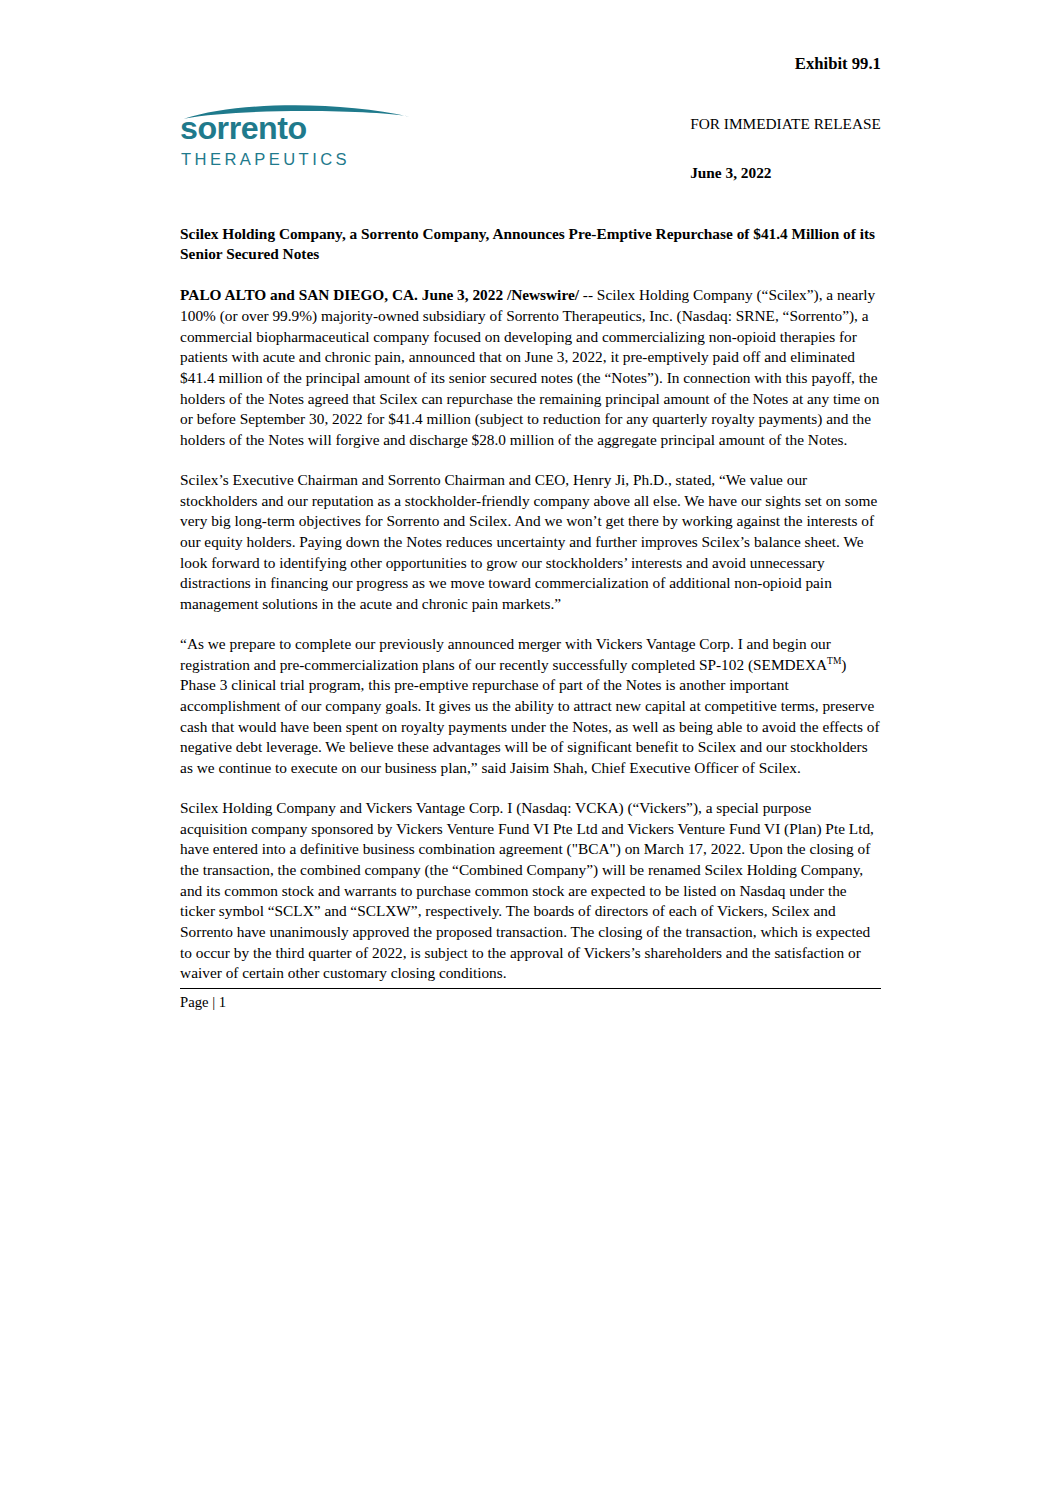Exhibit 99.1
sorrento THERAPEUTICS
FOR IMMEDIATE RELEASE
June 3, 2022
Scilex Holding Company, a Sorrento Company, Announces Pre-Emptive Repurchase of $41.4 Million of its Senior Secured Notes
PALO ALTO and SAN DIEGO, CA. June 3, 2022 /Newswire/ -- Scilex Holding Company (“Scilex”), a nearly 100% (or over 99.9%) majority-owned subsidiary of Sorrento Therapeutics, Inc. (Nasdaq: SRNE, “Sorrento”), a commercial biopharmaceutical company focused on developing and commercializing non-opioid therapies for patients with acute and chronic pain, announced that on June 3, 2022, it pre-emptively paid off and eliminated $41.4 million of the principal amount of its senior secured notes (the “Notes”). In connection with this payoff, the holders of the Notes agreed that Scilex can repurchase the remaining principal amount of the Notes at any time on or before September 30, 2022 for $41.4 million (subject to reduction for any quarterly royalty payments) and the holders of the Notes will forgive and discharge $28.0 million of the aggregate principal amount of the Notes.
Scilex’s Executive Chairman and Sorrento Chairman and CEO, Henry Ji, Ph.D., stated, “We value our stockholders and our reputation as a stockholder-friendly company above all else. We have our sights set on some very big long-term objectives for Sorrento and Scilex. And we won’t get there by working against the interests of our equity holders. Paying down the Notes reduces uncertainty and further improves Scilex’s balance sheet. We look forward to identifying other opportunities to grow our stockholders’ interests and avoid unnecessary distractions in financing our progress as we move toward commercialization of additional non-opioid pain management solutions in the acute and chronic pain markets.”
“As we prepare to complete our previously announced merger with Vickers Vantage Corp. I and begin our registration and pre-commercialization plans of our recently successfully completed SP-102 (SEMDEXATM) Phase 3 clinical trial program, this pre-emptive repurchase of part of the Notes is another important accomplishment of our company goals. It gives us the ability to attract new capital at competitive terms, preserve cash that would have been spent on royalty payments under the Notes, as well as being able to avoid the effects of negative debt leverage. We believe these advantages will be of significant benefit to Scilex and our stockholders as we continue to execute on our business plan,” said Jaisim Shah, Chief Executive Officer of Scilex.
Scilex Holding Company and Vickers Vantage Corp. I (Nasdaq: VCKA) (“Vickers”), a special purpose acquisition company sponsored by Vickers Venture Fund VI Pte Ltd and Vickers Venture Fund VI (Plan) Pte Ltd, have entered into a definitive business combination agreement ("BCA") on March 17, 2022. Upon the closing of the transaction, the combined company (the “Combined Company”) will be renamed Scilex Holding Company, and its common stock and warrants to purchase common stock are expected to be listed on Nasdaq under the ticker symbol “SCLX” and “SCLXW”, respectively. The boards of directors of each of Vickers, Scilex and Sorrento have unanimously approved the proposed transaction. The closing of the transaction, which is expected to occur by the third quarter of 2022, is subject to the approval of Vickers’s shareholders and the satisfaction or waiver of certain other customary closing conditions.
Page | 1